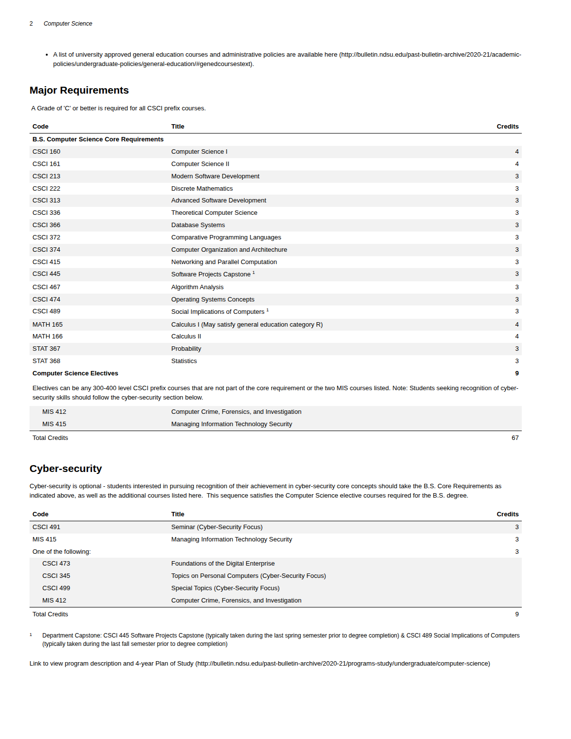2 Computer Science
A list of university approved general education courses and administrative policies are available here (http://bulletin.ndsu.edu/past-bulletin-archive/2020-21/academic-policies/undergraduate-policies/general-education/#genedcoursestext).
Major Requirements
A Grade of 'C' or better is required for all CSCI prefix courses.
| Code | Title | Credits |
| --- | --- | --- |
| B.S. Computer Science Core Requirements |
| CSCI 160 | Computer Science I | 4 |
| CSCI 161 | Computer Science II | 4 |
| CSCI 213 | Modern Software Development | 3 |
| CSCI 222 | Discrete Mathematics | 3 |
| CSCI 313 | Advanced Software Development | 3 |
| CSCI 336 | Theoretical Computer Science | 3 |
| CSCI 366 | Database Systems | 3 |
| CSCI 372 | Comparative Programming Languages | 3 |
| CSCI 374 | Computer Organization and Architechure | 3 |
| CSCI 415 | Networking and Parallel Computation | 3 |
| CSCI 445 | Software Projects Capstone 1 | 3 |
| CSCI 467 | Algorithm Analysis | 3 |
| CSCI 474 | Operating Systems Concepts | 3 |
| CSCI 489 | Social Implications of Computers 1 | 3 |
| MATH 165 | Calculus I (May satisfy general education category R) | 4 |
| MATH 166 | Calculus II | 4 |
| STAT 367 | Probability | 3 |
| STAT 368 | Statistics | 3 |
| Computer Science Electives | 9 |
| Electives can be any 300-400 level CSCI prefix courses that are not part of the core requirement or the two MIS courses listed. Note: Students seeking recognition of cyber-security skills should follow the cyber-security section below. |
| MIS 412 | Computer Crime, Forensics, and Investigation | |
| MIS 415 | Managing Information Technology Security | |
| Total Credits | | 67 |
Cyber-security
Cyber-security is optional - students interested in pursuing recognition of their achievement in cyber-security core concepts should take the B.S. Core Requirements as indicated above, as well as the additional courses listed here. This sequence satisfies the Computer Science elective courses required for the B.S. degree.
| Code | Title | Credits |
| --- | --- | --- |
| CSCI 491 | Seminar (Cyber-Security Focus) | 3 |
| MIS 415 | Managing Information Technology Security | 3 |
| One of the following: | 3 |
| CSCI 473 | Foundations of the Digital Enterprise | |
| CSCI 345 | Topics on Personal Computers (Cyber-Security Focus) | |
| CSCI 499 | Special Topics (Cyber-Security Focus) | |
| MIS 412 | Computer Crime, Forensics, and Investigation | |
| Total Credits | | 9 |
1
Department Capstone: CSCI 445 Software Projects Capstone (typically taken during the last spring semester prior to degree completion) & CSCI 489 Social Implications of Computers (typically taken during the last fall semester prior to degree completion)
Link to view program description and 4-year Plan of Study (http://bulletin.ndsu.edu/past-bulletin-archive/2020-21/programs-study/undergraduate/computer-science)